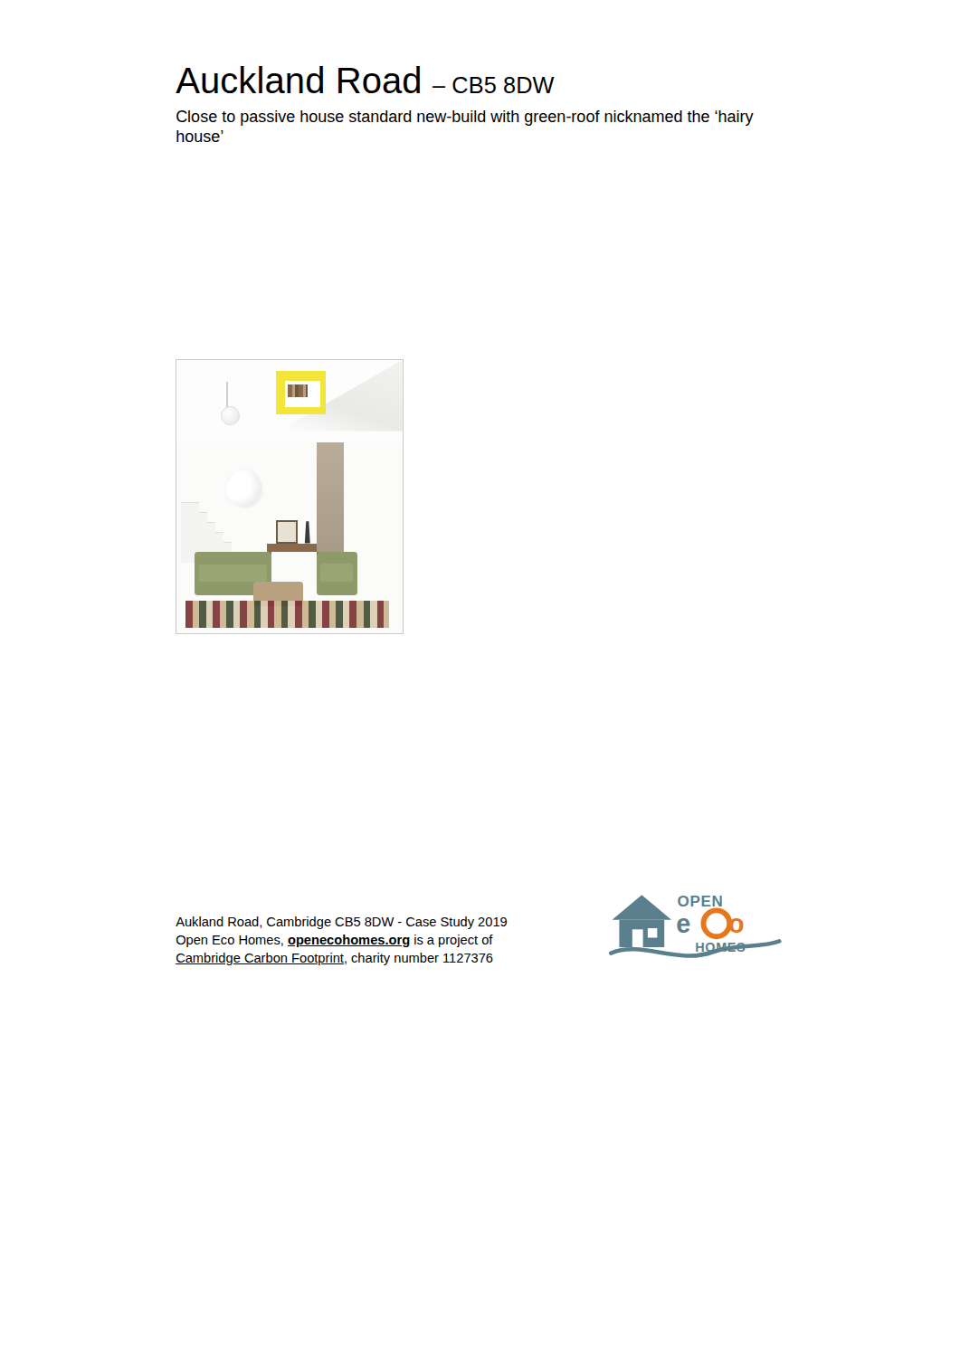Auckland Road – CB5 8DW
Close to passive house standard new-build with green-roof nicknamed the ‘hairy house’
Aukland Road, Cambridge CB5 8DW - Case Study 2019
Open Eco Homes, openecohomes.org is a project of
Cambridge Carbon Footprint, charity number 1127376
OPEN e o HOMES